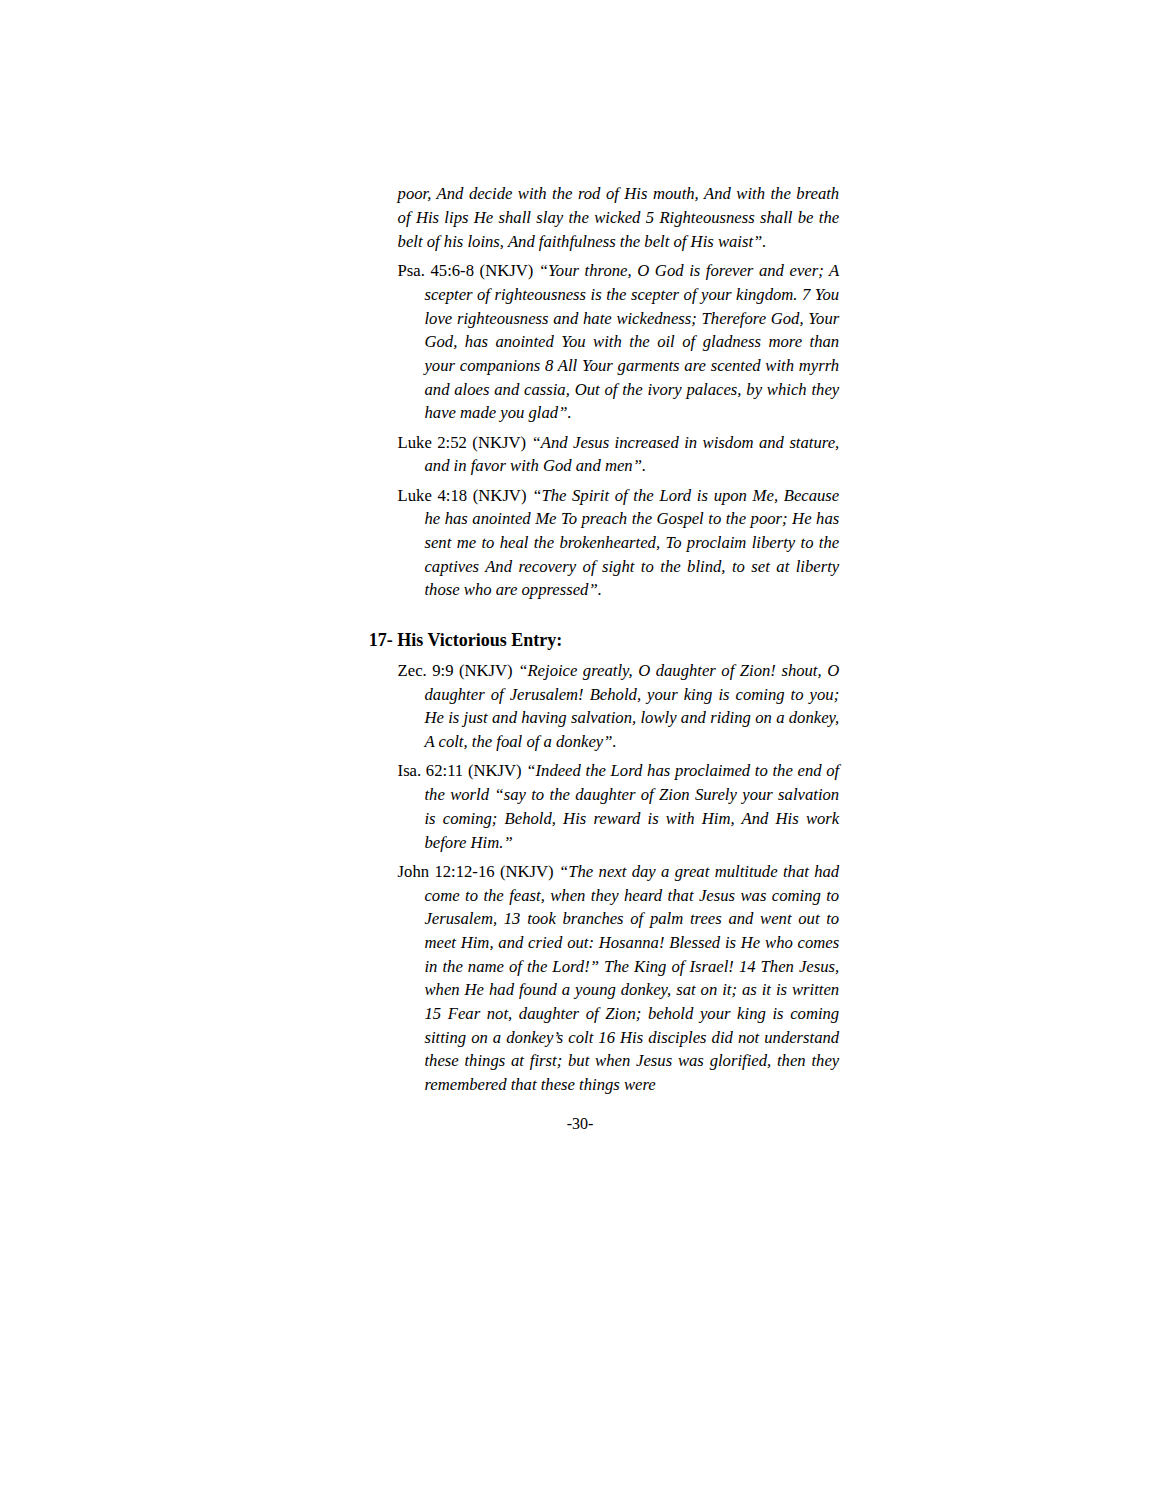poor, And decide with the rod of His mouth, And with the breath of His lips He shall slay the wicked 5 Righteousness shall be the belt of his loins, And faithfulness the belt of His waist”.
Psa. 45:6-8 (NKJV) “Your throne, O God is forever and ever; A scepter of righteousness is the scepter of your kingdom. 7 You love righteousness and hate wickedness; Therefore God, Your God, has anointed You with the oil of gladness more than your companions 8 All Your garments are scented with myrrh and aloes and cassia, Out of the ivory palaces, by which they have made you glad”.
Luke 2:52 (NKJV) “And Jesus increased in wisdom and stature, and in favor with God and men”.
Luke 4:18 (NKJV) “The Spirit of the Lord is upon Me, Because he has anointed Me To preach the Gospel to the poor; He has sent me to heal the brokenhearted, To proclaim liberty to the captives And recovery of sight to the blind, to set at liberty those who are oppressed”.
17- His Victorious Entry:
Zec. 9:9 (NKJV) “Rejoice greatly, O daughter of Zion! shout, O daughter of Jerusalem! Behold, your king is coming to you; He is just and having salvation, lowly and riding on a donkey, A colt, the foal of a donkey”.
Isa. 62:11 (NKJV) “Indeed the Lord has proclaimed to the end of the world “say to the daughter of Zion Surely your salvation is coming; Behold, His reward is with Him, And His work before Him.”
John 12:12-16 (NKJV) “The next day a great multitude that had come to the feast, when they heard that Jesus was coming to Jerusalem, 13 took branches of palm trees and went out to meet Him, and cried out: Hosanna! Blessed is He who comes in the name of the Lord!” The King of Israel! 14 Then Jesus, when He had found a young donkey, sat on it; as it is written 15 Fear not, daughter of Zion; behold your king is coming sitting on a donkey’s colt 16 His disciples did not understand these things at first; but when Jesus was glorified, then they remembered that these things were
-30-